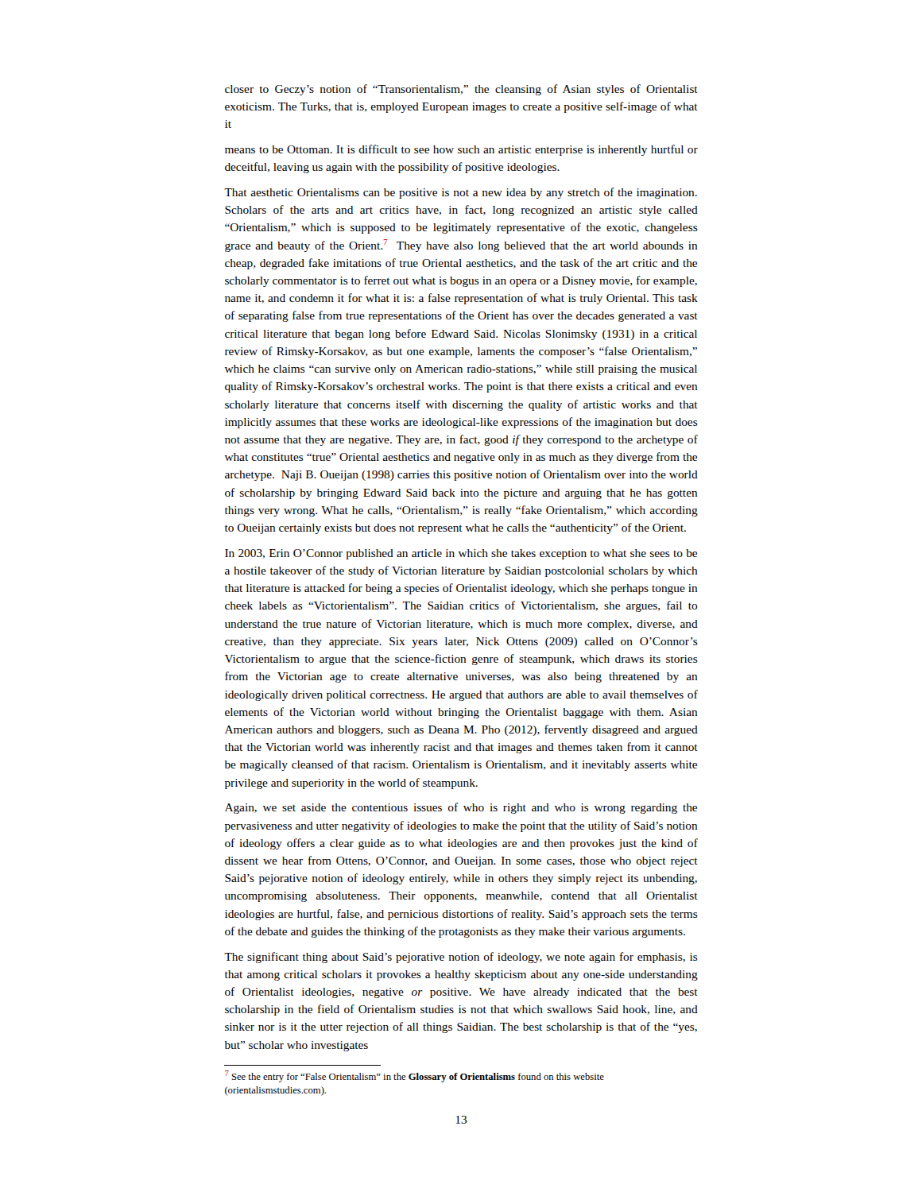closer to Geczy’s notion of “Transorientalism,” the cleansing of Asian styles of Orientalist exoticism. The Turks, that is, employed European images to create a positive self-image of what it
means to be Ottoman. It is difficult to see how such an artistic enterprise is inherently hurtful or deceitful, leaving us again with the possibility of positive ideologies.
That aesthetic Orientalisms can be positive is not a new idea by any stretch of the imagination. Scholars of the arts and art critics have, in fact, long recognized an artistic style called “Orientalism,” which is supposed to be legitimately representative of the exotic, changeless grace and beauty of the Orient.7 They have also long believed that the art world abounds in cheap, degraded fake imitations of true Oriental aesthetics, and the task of the art critic and the scholarly commentator is to ferret out what is bogus in an opera or a Disney movie, for example, name it, and condemn it for what it is: a false representation of what is truly Oriental. This task of separating false from true representations of the Orient has over the decades generated a vast critical literature that began long before Edward Said. Nicolas Slonimsky (1931) in a critical review of Rimsky-Korsakov, as but one example, laments the composer’s “false Orientalism,” which he claims “can survive only on American radio-stations,” while still praising the musical quality of Rimsky-Korsakov’s orchestral works. The point is that there exists a critical and even scholarly literature that concerns itself with discerning the quality of artistic works and that implicitly assumes that these works are ideological-like expressions of the imagination but does not assume that they are negative. They are, in fact, good if they correspond to the archetype of what constitutes “true” Oriental aesthetics and negative only in as much as they diverge from the archetype. Naji B. Oueijan (1998) carries this positive notion of Orientalism over into the world of scholarship by bringing Edward Said back into the picture and arguing that he has gotten things very wrong. What he calls, “Orientalism,” is really “fake Orientalism,” which according to Oueijan certainly exists but does not represent what he calls the “authenticity” of the Orient.
In 2003, Erin O’Connor published an article in which she takes exception to what she sees to be a hostile takeover of the study of Victorian literature by Saidian postcolonial scholars by which that literature is attacked for being a species of Orientalist ideology, which she perhaps tongue in cheek labels as “Victorientalism”. The Saidian critics of Victorientalism, she argues, fail to understand the true nature of Victorian literature, which is much more complex, diverse, and creative, than they appreciate. Six years later, Nick Ottens (2009) called on O’Connor’s Victorientalism to argue that the science-fiction genre of steampunk, which draws its stories from the Victorian age to create alternative universes, was also being threatened by an ideologically driven political correctness. He argued that authors are able to avail themselves of elements of the Victorian world without bringing the Orientalist baggage with them. Asian American authors and bloggers, such as Deana M. Pho (2012), fervently disagreed and argued that the Victorian world was inherently racist and that images and themes taken from it cannot be magically cleansed of that racism. Orientalism is Orientalism, and it inevitably asserts white privilege and superiority in the world of steampunk.
Again, we set aside the contentious issues of who is right and who is wrong regarding the pervasiveness and utter negativity of ideologies to make the point that the utility of Said’s notion of ideology offers a clear guide as to what ideologies are and then provokes just the kind of dissent we hear from Ottens, O’Connor, and Oueijan. In some cases, those who object reject Said’s pejorative notion of ideology entirely, while in others they simply reject its unbending, uncompromising absoluteness. Their opponents, meanwhile, contend that all Orientalist ideologies are hurtful, false, and pernicious distortions of reality. Said’s approach sets the terms of the debate and guides the thinking of the protagonists as they make their various arguments.
The significant thing about Said’s pejorative notion of ideology, we note again for emphasis, is that among critical scholars it provokes a healthy skepticism about any one-side understanding of Orientalist ideologies, negative or positive. We have already indicated that the best scholarship in the field of Orientalism studies is not that which swallows Said hook, line, and sinker nor is it the utter rejection of all things Saidian. The best scholarship is that of the “yes, but” scholar who investigates
7 See the entry for “False Orientalism” in the Glossary of Orientalisms found on this website (orientalismstudies.com).
13